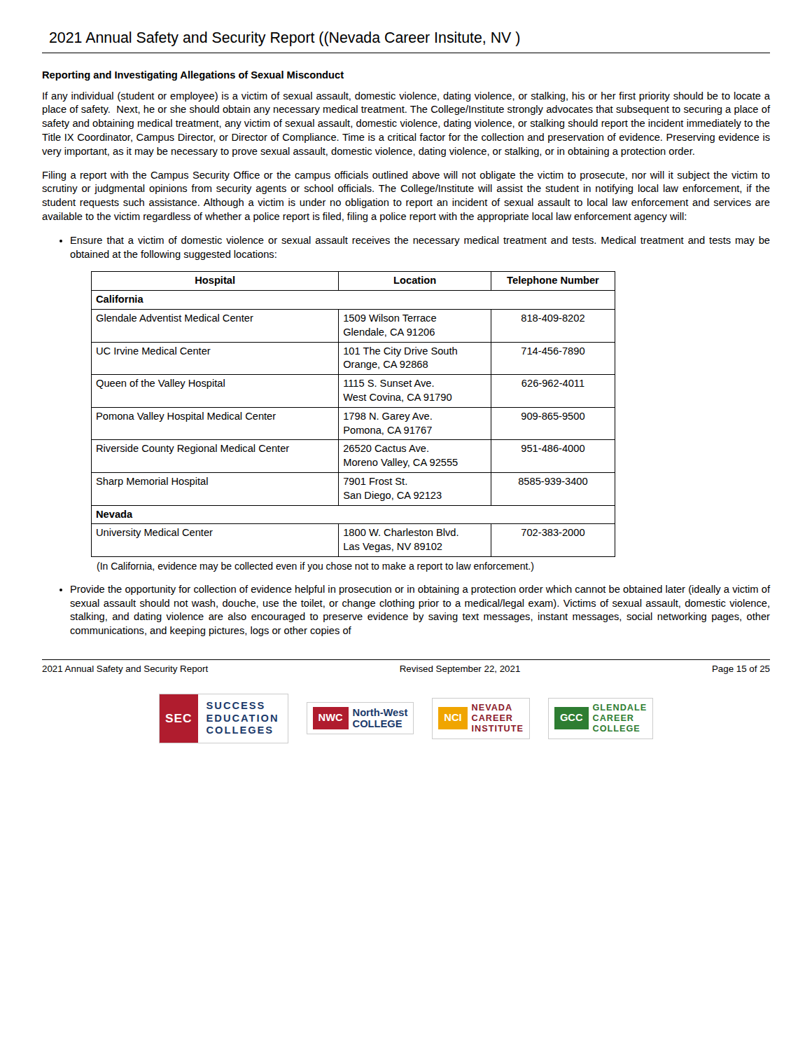2021 Annual Safety and Security Report ((Nevada Career Insitute, NV )
Reporting and Investigating Allegations of Sexual Misconduct
If any individual (student or employee) is a victim of sexual assault, domestic violence, dating violence, or stalking, his or her first priority should be to locate a place of safety. Next, he or she should obtain any necessary medical treatment. The College/Institute strongly advocates that subsequent to securing a place of safety and obtaining medical treatment, any victim of sexual assault, domestic violence, dating violence, or stalking should report the incident immediately to the Title IX Coordinator, Campus Director, or Director of Compliance. Time is a critical factor for the collection and preservation of evidence. Preserving evidence is very important, as it may be necessary to prove sexual assault, domestic violence, dating violence, or stalking, or in obtaining a protection order.
Filing a report with the Campus Security Office or the campus officials outlined above will not obligate the victim to prosecute, nor will it subject the victim to scrutiny or judgmental opinions from security agents or school officials. The College/Institute will assist the student in notifying local law enforcement, if the student requests such assistance. Although a victim is under no obligation to report an incident of sexual assault to local law enforcement and services are available to the victim regardless of whether a police report is filed, filing a police report with the appropriate local law enforcement agency will:
Ensure that a victim of domestic violence or sexual assault receives the necessary medical treatment and tests. Medical treatment and tests may be obtained at the following suggested locations:
| Hospital | Location | Telephone Number |
| --- | --- | --- |
| California |
| Glendale Adventist Medical Center | 1509 Wilson Terrace Glendale, CA 91206 | 818-409-8202 |
| UC Irvine Medical Center | 101 The City Drive South Orange, CA 92868 | 714-456-7890 |
| Queen of the Valley Hospital | 1115 S. Sunset Ave. West Covina, CA 91790 | 626-962-4011 |
| Pomona Valley Hospital Medical Center | 1798 N. Garey Ave. Pomona, CA 91767 | 909-865-9500 |
| Riverside County Regional Medical Center | 26520 Cactus Ave. Moreno Valley, CA 92555 | 951-486-4000 |
| Sharp Memorial Hospital | 7901 Frost St. San Diego, CA 92123 | 8585-939-3400 |
| Nevada |
| University Medical Center | 1800 W. Charleston Blvd. Las Vegas, NV 89102 | 702-383-2000 |
(In California, evidence may be collected even if you chose not to make a report to law enforcement.)
Provide the opportunity for collection of evidence helpful in prosecution or in obtaining a protection order which cannot be obtained later (ideally a victim of sexual assault should not wash, douche, use the toilet, or change clothing prior to a medical/legal exam). Victims of sexual assault, domestic violence, stalking, and dating violence are also encouraged to preserve evidence by saving text messages, instant messages, social networking pages, other communications, and keeping pictures, logs or other copies of
2021 Annual Safety and Security Report Revised September 22, 2021 Page 15 of 25
SEC
SUCCESS
EDUCATION
COLLEGES
NWC
North-West
COLLEGE
NCI
NEVADA
CAREER
INSTITUTE
GCC
GLENDALE
CAREER
COLLEGE